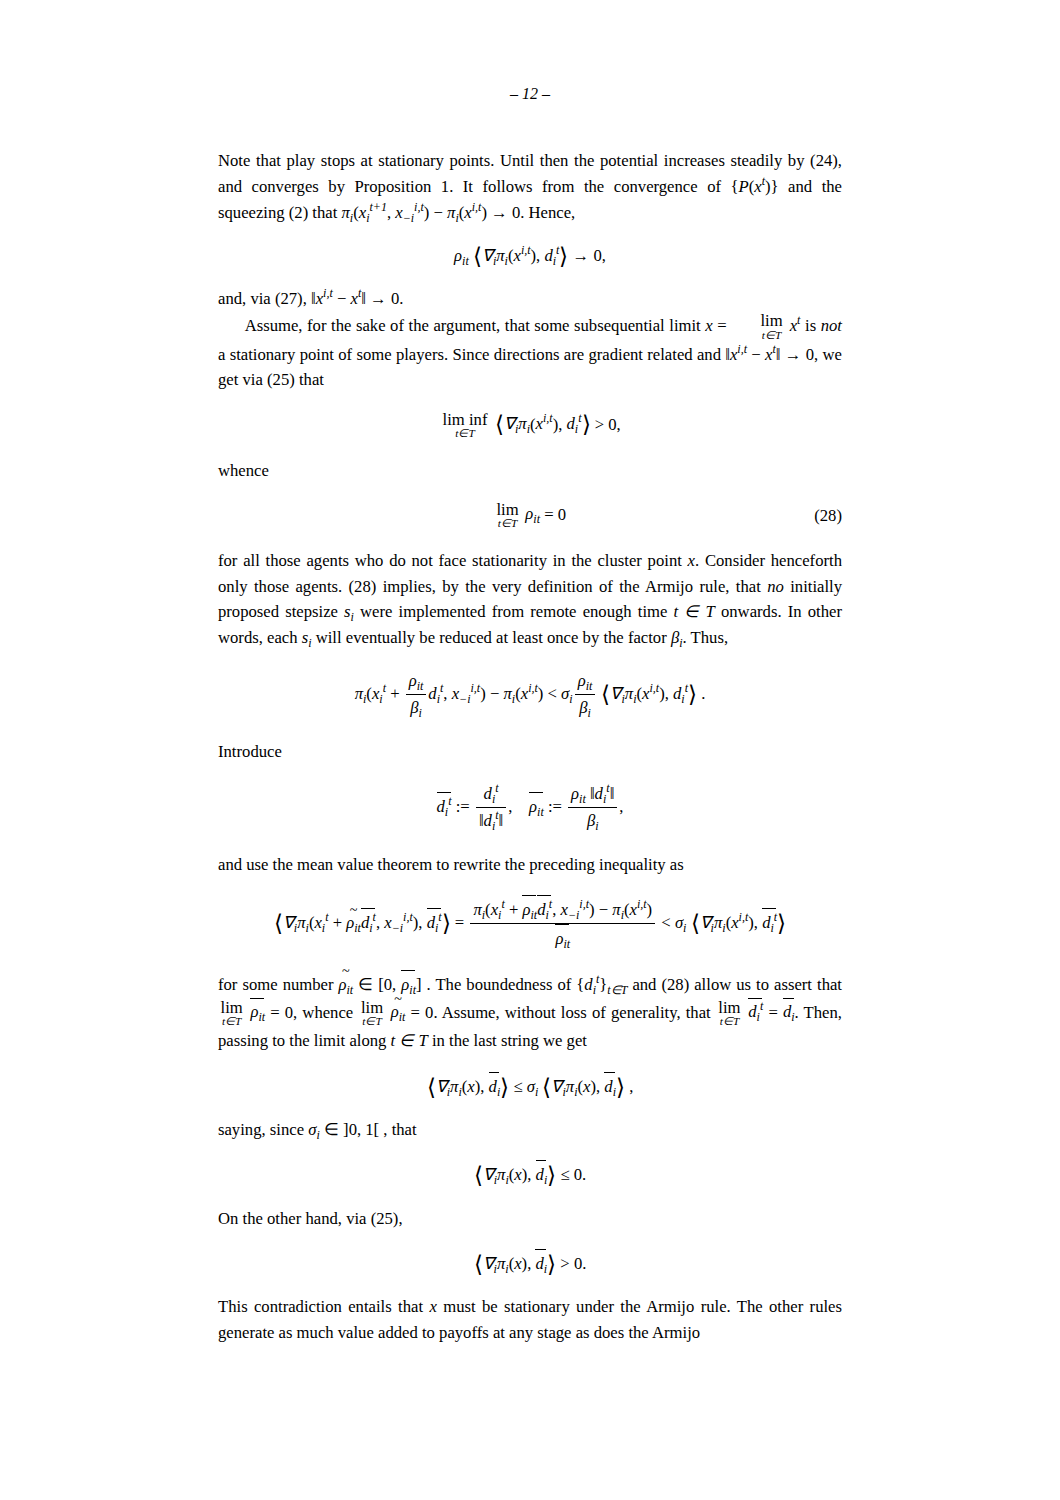– 12 –
Note that play stops at stationary points. Until then the potential increases steadily by (24), and converges by Proposition 1. It follows from the convergence of {P(xt)} and the squeezing (2) that πi(xit+1, x−ii,t) − πi(xi,t) → 0. Hence,
ρit ⟨∇iπi(xi,t), dit⟩ → 0,
and, via (27), ‖xi,t − xt‖ → 0.
Assume, for the sake of the argument, that some subsequential limit x = lim t∈T xt is not a stationary point of some players. Since directions are gradient related and ‖xi,t − xt‖ → 0, we get via (25) that
lim inf t∈T ⟨∇iπi(xi,t), dit⟩ > 0,
whence
lim t∈T ρit = 0 (28)
for all those agents who do not face stationarity in the cluster point x. Consider henceforth only those agents. (28) implies, by the very definition of the Armijo rule, that no initially proposed stepsize si were implemented from remote enough time t ∈ T onwards. In other words, each si will eventually be reduced at least once by the factor βi. Thus,
πi(xit + ρit βi dit, x−ii,t) − πi(xi,t) < σi ρit βi ⟨∇iπi(xi,t), dit⟩ .
Introduce
dit := dit‖dit‖, ρit := ρit ‖dit‖βi,
and use the mean value theorem to rewrite the preceding inequality as
⟨∇iπi(xit + ~ρit dit, x−ii,t), dit⟩ = πi(xit + ρit dit, x−ii,t) − πi(xi,t) ρit < σi ⟨∇iπi(xi,t), dit⟩
for some number ~ρit ∈ [0, ρit] . The boundedness of {dit}t∈T and (28) allow us to assert that lim t∈T ρit = 0, whence lim t∈T ~ρit = 0. Assume, without loss of generality, that lim t∈T dit = di. Then, passing to the limit along t ∈ T in the last string we get
⟨∇iπi(x), di⟩ ≤ σi ⟨∇iπi(x), di⟩ ,
saying, since σi ∈ ]0, 1[ , that
⟨∇iπi(x), di⟩ ≤ 0.
On the other hand, via (25),
⟨∇iπi(x), di⟩ > 0.
This contradiction entails that x must be stationary under the Armijo rule. The other rules generate as much value added to payoffs at any stage as does the Armijo